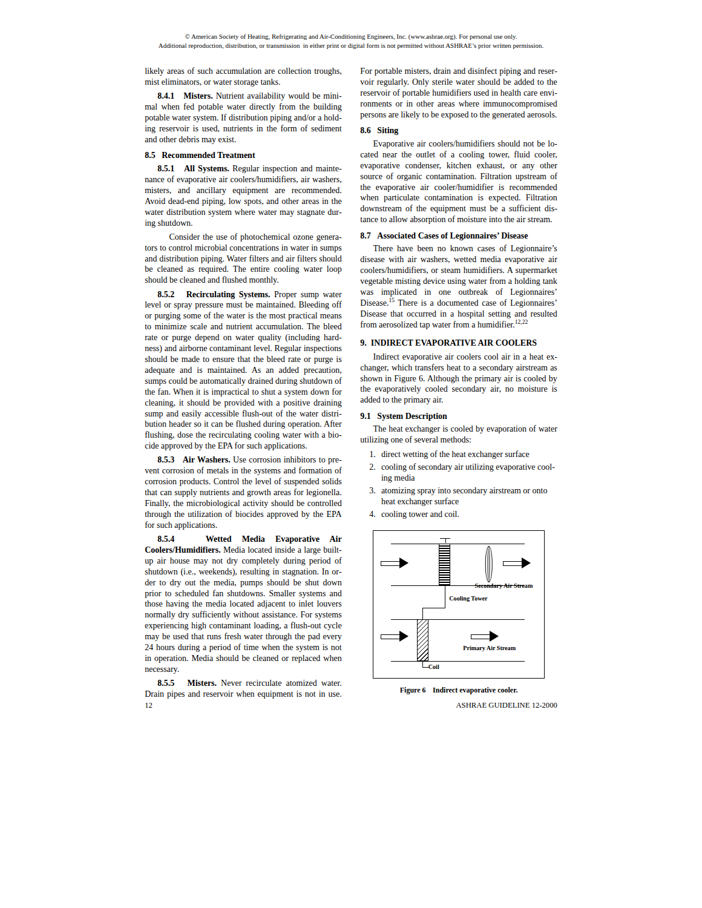© American Society of Heating, Refrigerating and Air-Conditioning Engineers, Inc. (www.ashrae.org). For personal use only.
Additional reproduction, distribution, or transmission in either print or digital form is not permitted without ASHRAE’s prior written permission.
likely areas of such accumulation are collection troughs, mist eliminators, or water storage tanks.
8.4.1 Misters. Nutrient availability would be minimal when fed potable water directly from the building potable water system. If distribution piping and/or a holding reservoir is used, nutrients in the form of sediment and other debris may exist.
8.5 Recommended Treatment
8.5.1 All Systems. Regular inspection and maintenance of evaporative air coolers/humidifiers, air washers, misters, and ancillary equipment are recommended. Avoid dead-end piping, low spots, and other areas in the water distribution system where water may stagnate during shutdown.
Consider the use of photochemical ozone generators to control microbial concentrations in water in sumps and distribution piping. Water filters and air filters should be cleaned as required. The entire cooling water loop should be cleaned and flushed monthly.
8.5.2 Recirculating Systems. Proper sump water level or spray pressure must be maintained. Bleeding off or purging some of the water is the most practical means to minimize scale and nutrient accumulation. The bleed rate or purge depend on water quality (including hardness) and airborne contaminant level. Regular inspections should be made to ensure that the bleed rate or purge is adequate and is maintained. As an added precaution, sumps could be automatically drained during shutdown of the fan. When it is impractical to shut a system down for cleaning, it should be provided with a positive draining sump and easily accessible flush-out of the water distribution header so it can be flushed during operation. After flushing, dose the recirculating cooling water with a biocide approved by the EPA for such applications.
8.5.3 Air Washers. Use corrosion inhibitors to prevent corrosion of metals in the systems and formation of corrosion products. Control the level of suspended solids that can supply nutrients and growth areas for legionella. Finally, the microbiological activity should be controlled through the utilization of biocides approved by the EPA for such applications.
8.5.4 Wetted Media Evaporative Air Coolers/Humidifiers. Media located inside a large built-up air house may not dry completely during period of shutdown (i.e., weekends), resulting in stagnation. In order to dry out the media, pumps should be shut down prior to scheduled fan shutdowns. Smaller systems and those having the media located adjacent to inlet louvers normally dry sufficiently without assistance. For systems experiencing high contaminant loading, a flush-out cycle may be used that runs fresh water through the pad every 24 hours during a period of time when the system is not in operation. Media should be cleaned or replaced when necessary.
8.5.5 Misters. Never recirculate atomized water. Drain pipes and reservoir when equipment is not in use. For portable misters, drain and disinfect piping and reservoir regularly. Only sterile water should be added to the reservoir of portable humidifiers used in health care environments or in other areas where immunocompromised persons are likely to be exposed to the generated aerosols.
8.6 Siting
Evaporative air coolers/humidifiers should not be located near the outlet of a cooling tower, fluid cooler, evaporative condenser, kitchen exhaust, or any other source of organic contamination. Filtration upstream of the evaporative air cooler/humidifier is recommended when particulate contamination is expected. Filtration downstream of the equipment must be a sufficient distance to allow absorption of moisture into the air stream.
8.7 Associated Cases of Legionnaires’ Disease
There have been no known cases of Legionnaire’s disease with air washers, wetted media evaporative air coolers/humidifiers, or steam humidifiers. A supermarket vegetable misting device using water from a holding tank was implicated in one outbreak of Legionnaires’ Disease.15 There is a documented case of Legionnaires’ Disease that occurred in a hospital setting and resulted from aerosolized tap water from a humidifier.12,22
9. INDIRECT EVAPORATIVE AIR COOLERS
Indirect evaporative air coolers cool air in a heat exchanger, which transfers heat to a secondary airstream as shown in Figure 6. Although the primary air is cooled by the evaporatively cooled secondary air, no moisture is added to the primary air.
9.1 System Description
The heat exchanger is cooled by evaporation of water utilizing one of several methods:
direct wetting of the heat exchanger surface
cooling of secondary air utilizing evaporative cooling media
atomizing spray into secondary airstream or onto heat exchanger surface
cooling tower and coil.
Secondary Air Stream
Cooling Tower
Primary Air Stream
Coil
Figure 6 Indirect evaporative cooler.
12 ASHRAE GUIDELINE 12-2000